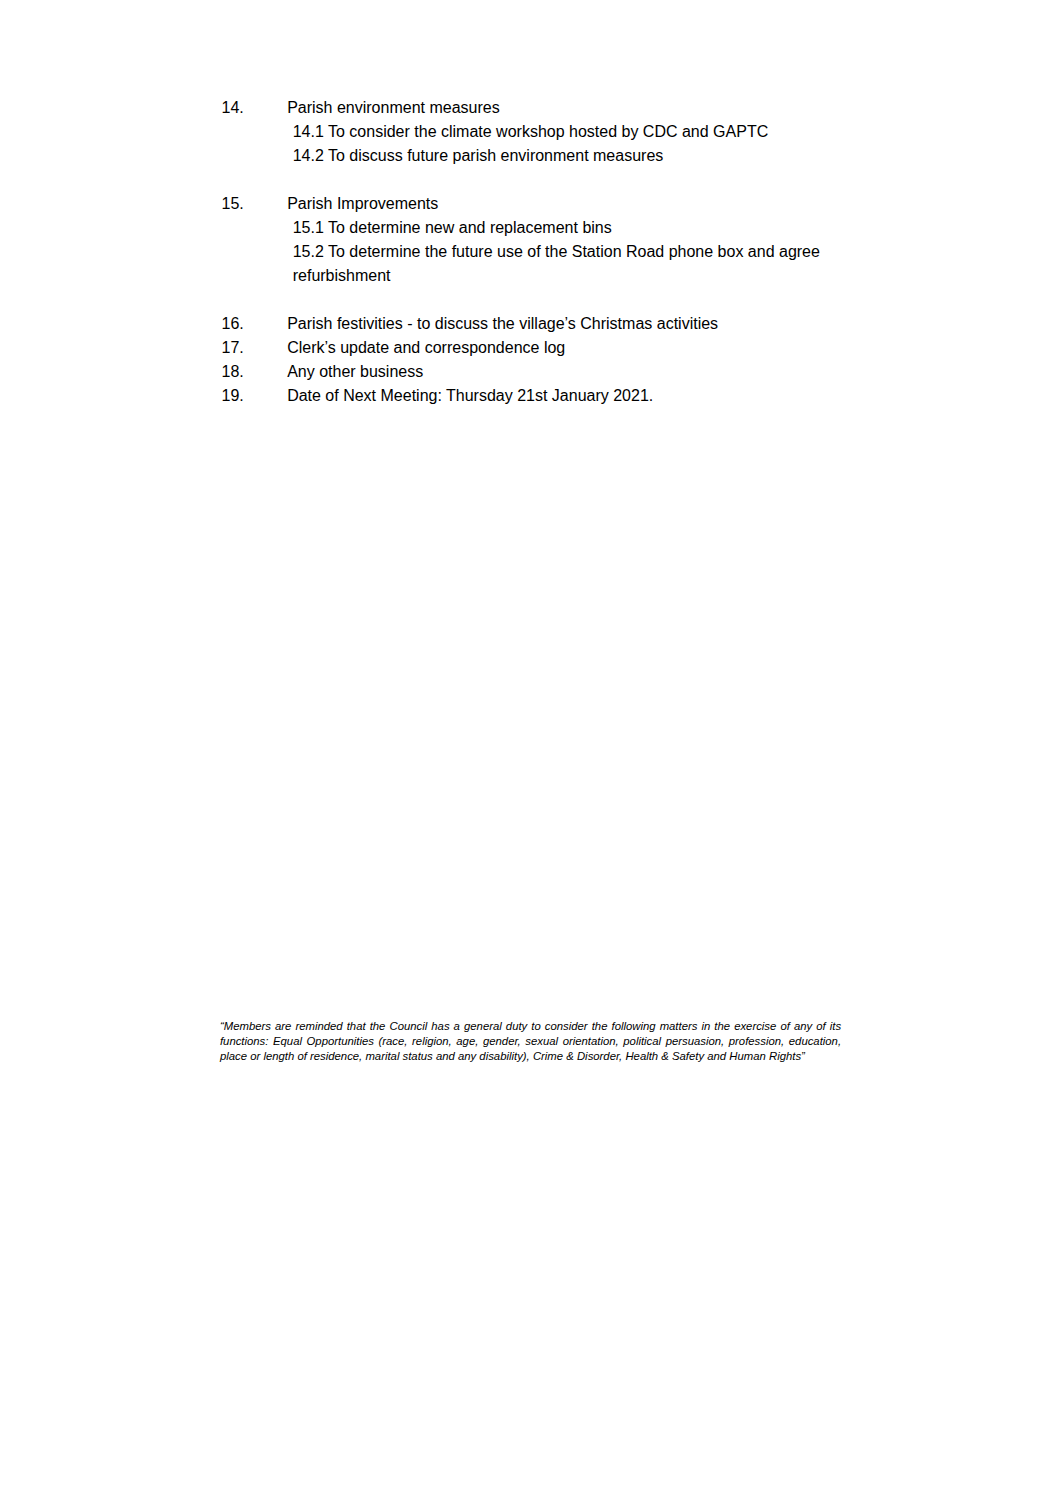14.
Parish environment measures
14.1 To consider the climate workshop hosted by CDC and GAPTC
14.2 To discuss future parish environment measures
15.
Parish Improvements
15.1 To determine new and replacement bins
15.2 To determine the future use of the Station Road phone box and agree refurbishment
16.
Parish festivities - to discuss the village’s Christmas activities
17.
Clerk’s update and correspondence log
18.
Any other business
19.
Date of Next Meeting: Thursday 21st January 2021.
“Members are reminded that the Council has a general duty to consider the following matters in the exercise of any of its functions: Equal Opportunities (race, religion, age, gender, sexual orientation, political persuasion, profession, education, place or length of residence, marital status and any disability), Crime & Disorder, Health & Safety and Human Rights”